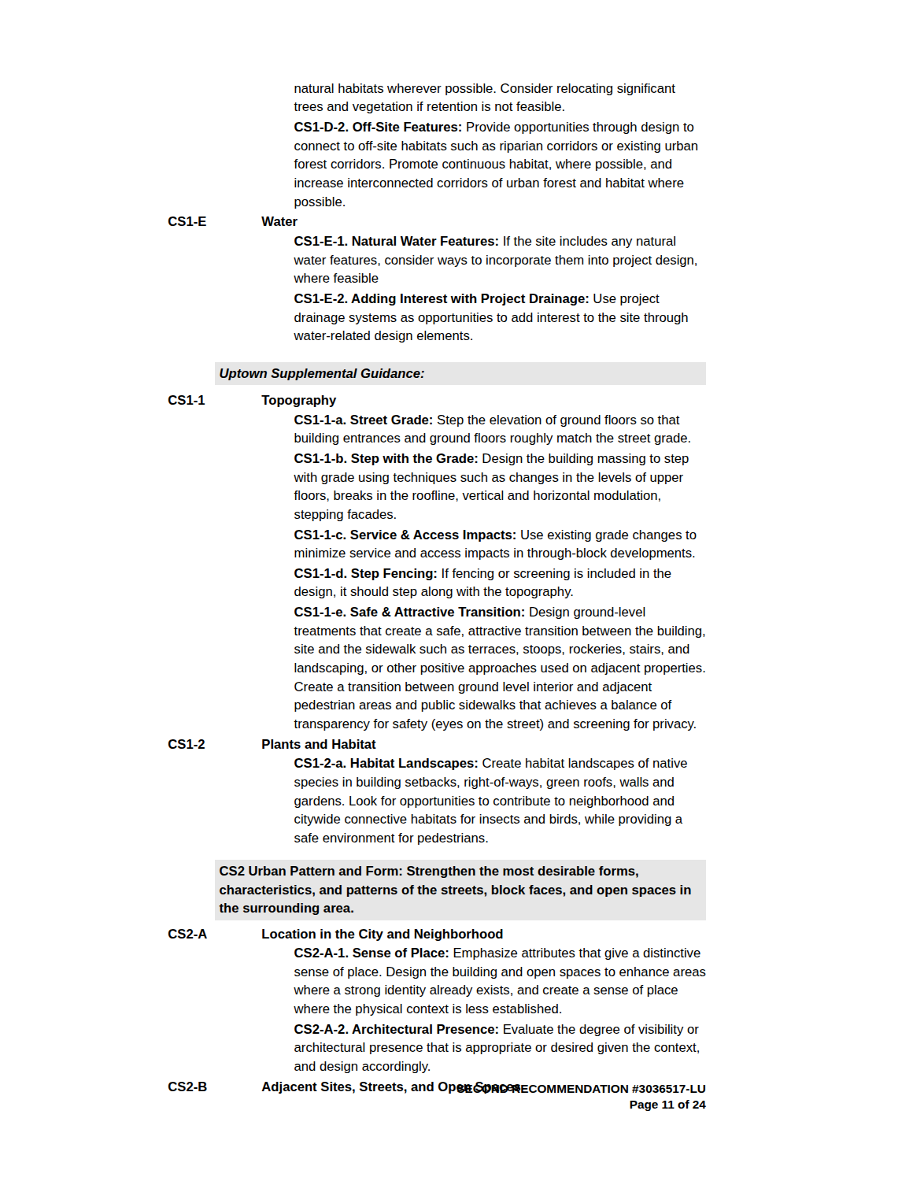natural habitats wherever possible. Consider relocating significant trees and vegetation if retention is not feasible.
CS1-D-2. Off-Site Features: Provide opportunities through design to connect to off-site habitats such as riparian corridors or existing urban forest corridors. Promote continuous habitat, where possible, and increase interconnected corridors of urban forest and habitat where possible.
CS1-E Water
CS1-E-1. Natural Water Features: If the site includes any natural water features, consider ways to incorporate them into project design, where feasible
CS1-E-2. Adding Interest with Project Drainage: Use project drainage systems as opportunities to add interest to the site through water-related design elements.
Uptown Supplemental Guidance:
CS1-1 Topography
CS1-1-a. Street Grade: Step the elevation of ground floors so that building entrances and ground floors roughly match the street grade.
CS1-1-b. Step with the Grade: Design the building massing to step with grade using techniques such as changes in the levels of upper floors, breaks in the roofline, vertical and horizontal modulation, stepping facades.
CS1-1-c. Service & Access Impacts: Use existing grade changes to minimize service and access impacts in through-block developments.
CS1-1-d. Step Fencing: If fencing or screening is included in the design, it should step along with the topography.
CS1-1-e. Safe & Attractive Transition: Design ground-level treatments that create a safe, attractive transition between the building, site and the sidewalk such as terraces, stoops, rockeries, stairs, and landscaping, or other positive approaches used on adjacent properties. Create a transition between ground level interior and adjacent pedestrian areas and public sidewalks that achieves a balance of transparency for safety (eyes on the street) and screening for privacy.
CS1-2 Plants and Habitat
CS1-2-a. Habitat Landscapes: Create habitat landscapes of native species in building setbacks, right-of-ways, green roofs, walls and gardens. Look for opportunities to contribute to neighborhood and citywide connective habitats for insects and birds, while providing a safe environment for pedestrians.
CS2 Urban Pattern and Form: Strengthen the most desirable forms, characteristics, and patterns of the streets, block faces, and open spaces in the surrounding area.
CS2-A Location in the City and Neighborhood
CS2-A-1. Sense of Place: Emphasize attributes that give a distinctive sense of place. Design the building and open spaces to enhance areas where a strong identity already exists, and create a sense of place where the physical context is less established.
CS2-A-2. Architectural Presence: Evaluate the degree of visibility or architectural presence that is appropriate or desired given the context, and design accordingly.
CS2-B Adjacent Sites, Streets, and Open Spaces
SECOND RECOMMENDATION #3036517-LU
Page 11 of 24